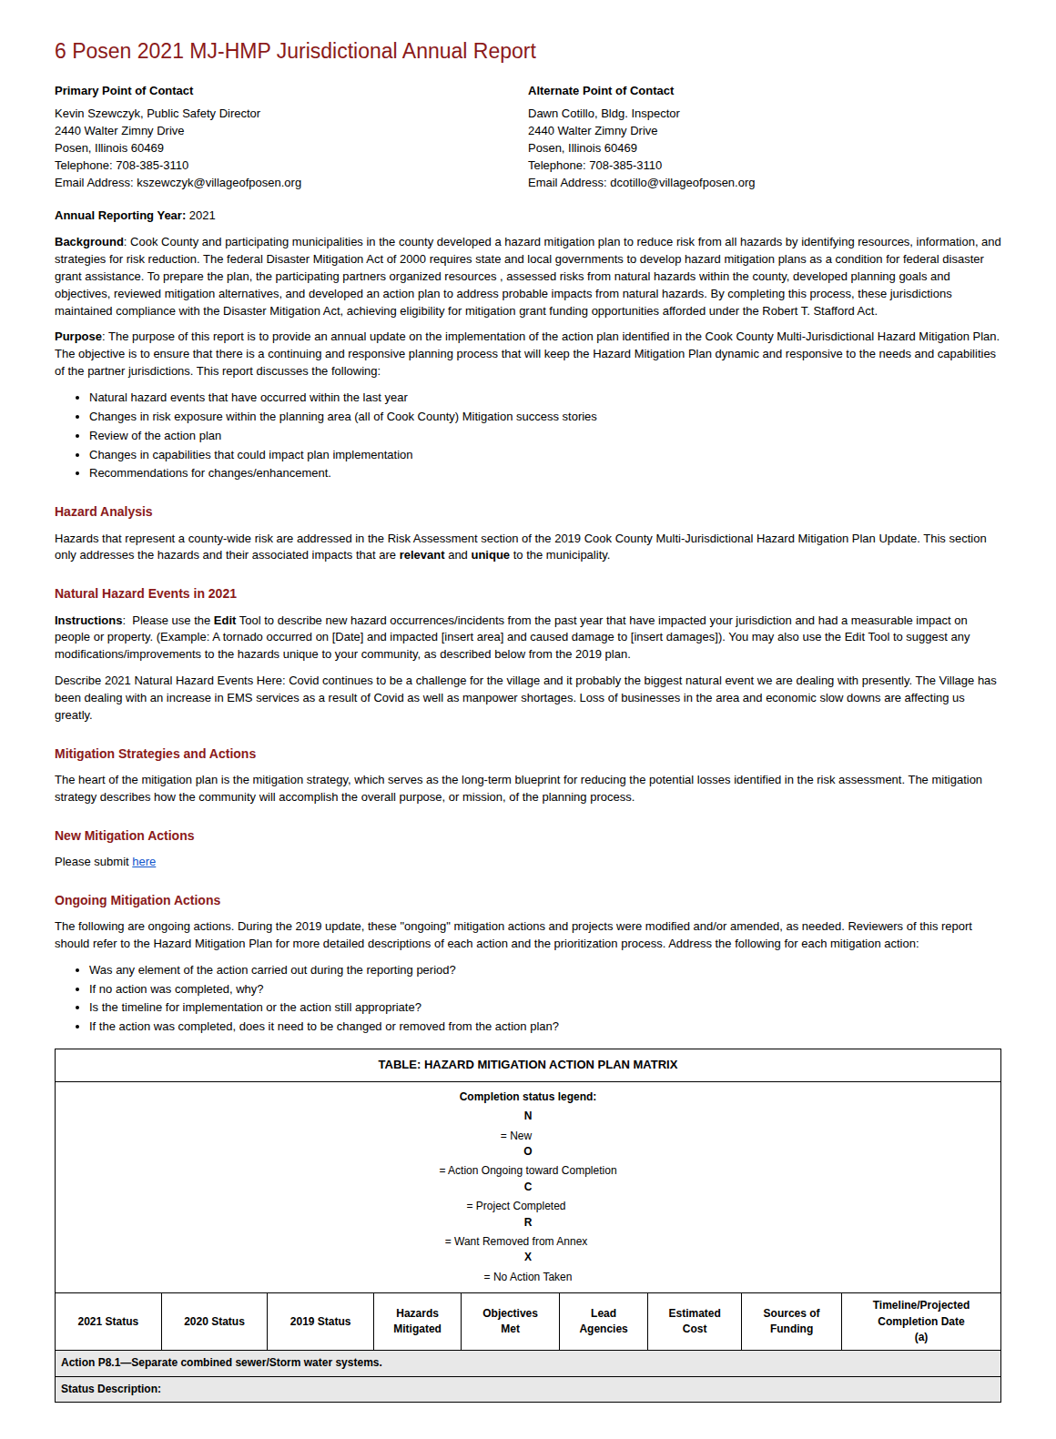6 Posen 2021 MJ-HMP Jurisdictional Annual Report
| Primary Point of Contact | Alternate Point of Contact |
| --- | --- |
| Kevin Szewczyk, Public Safety Director 2440 Walter Zimny Drive Posen, Illinois 60469 Telephone: 708-385-3110 Email Address: kszewczyk@villageofposen.org | Dawn Cotillo, Bldg. Inspector 2440 Walter Zimny Drive Posen, Illinois 60469 Telephone: 708-385-3110 Email Address: dcotillo@villageofposen.org |
Annual Reporting Year: 2021
Background: Cook County and participating municipalities in the county developed a hazard mitigation plan to reduce risk from all hazards by identifying resources, information, and strategies for risk reduction. The federal Disaster Mitigation Act of 2000 requires state and local governments to develop hazard mitigation plans as a condition for federal disaster grant assistance. To prepare the plan, the participating partners organized resources , assessed risks from natural hazards within the county, developed planning goals and objectives, reviewed mitigation alternatives, and developed an action plan to address probable impacts from natural hazards. By completing this process, these jurisdictions maintained compliance with the Disaster Mitigation Act, achieving eligibility for mitigation grant funding opportunities afforded under the Robert T. Stafford Act.
Purpose: The purpose of this report is to provide an annual update on the implementation of the action plan identified in the Cook County Multi-Jurisdictional Hazard Mitigation Plan. The objective is to ensure that there is a continuing and responsive planning process that will keep the Hazard Mitigation Plan dynamic and responsive to the needs and capabilities of the partner jurisdictions. This report discusses the following:
Natural hazard events that have occurred within the last year
Changes in risk exposure within the planning area (all of Cook County) Mitigation success stories
Review of the action plan
Changes in capabilities that could impact plan implementation
Recommendations for changes/enhancement.
Hazard Analysis
Hazards that represent a county-wide risk are addressed in the Risk Assessment section of the 2019 Cook County Multi-Jurisdictional Hazard Mitigation Plan Update. This section only addresses the hazards and their associated impacts that are relevant and unique to the municipality.
Natural Hazard Events in 2021
Instructions: Please use the Edit Tool to describe new hazard occurrences/incidents from the past year that have impacted your jurisdiction and had a measurable impact on people or property. (Example: A tornado occurred on [Date] and impacted [insert area] and caused damage to [insert damages]). You may also use the Edit Tool to suggest any modifications/improvements to the hazards unique to your community, as described below from the 2019 plan.
Describe 2021 Natural Hazard Events Here: Covid continues to be a challenge for the village and it probably the biggest natural event we are dealing with presently. The Village has been dealing with an increase in EMS services as a result of Covid as well as manpower shortages. Loss of businesses in the area and economic slow downs are affecting us greatly.
Mitigation Strategies and Actions
The heart of the mitigation plan is the mitigation strategy, which serves as the long-term blueprint for reducing the potential losses identified in the risk assessment. The mitigation strategy describes how the community will accomplish the overall purpose, or mission, of the planning process.
New Mitigation Actions
Please submit here
Ongoing Mitigation Actions
The following are ongoing actions. During the 2019 update, these "ongoing" mitigation actions and projects were modified and/or amended, as needed. Reviewers of this report should refer to the Hazard Mitigation Plan for more detailed descriptions of each action and the prioritization process. Address the following for each mitigation action:
Was any element of the action carried out during the reporting period?
If no action was completed, why?
Is the timeline for implementation or the action still appropriate?
If the action was completed, does it need to be changed or removed from the action plan?
| TABLE: HAZARD MITIGATION ACTION PLAN MATRIX |
| Completion status legend: N = New O = Action Ongoing toward Completion C = Project Completed R = Want Removed from Annex X = No Action Taken |
| 2021 Status | 2020 Status | 2019 Status | Hazards Mitigated | Objectives Met | Lead Agencies | Estimated Cost | Sources of Funding | Timeline/Projected Completion Date (a) |
| Action P8.1 —Separate combined sewer/Storm water systems. |
| Status Description: |